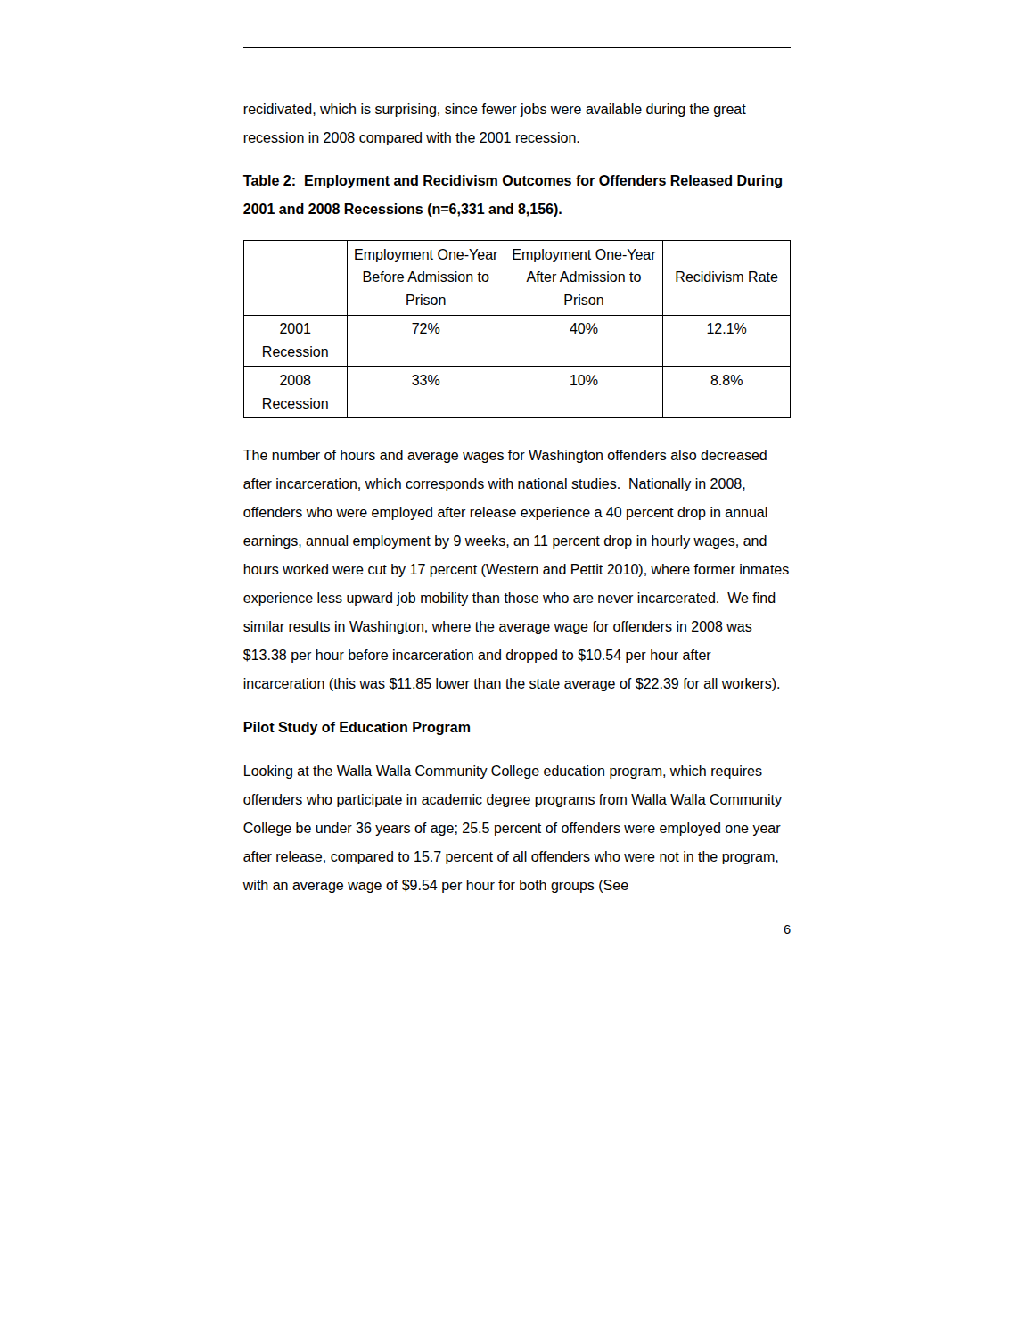recidivated, which is surprising, since fewer jobs were available during the great recession in 2008 compared with the 2001 recession.
Table 2: Employment and Recidivism Outcomes for Offenders Released During 2001 and 2008 Recessions (n=6,331 and 8,156).
| | Employment One-Year Before Admission to Prison | Employment One-Year After Admission to Prison | Recidivism Rate |
| --- | --- | --- | --- |
| 2001 Recession | 72% | 40% | 12.1% |
| 2008 Recession | 33% | 10% | 8.8% |
The number of hours and average wages for Washington offenders also decreased after incarceration, which corresponds with national studies. Nationally in 2008, offenders who were employed after release experience a 40 percent drop in annual earnings, annual employment by 9 weeks, an 11 percent drop in hourly wages, and hours worked were cut by 17 percent (Western and Pettit 2010), where former inmates experience less upward job mobility than those who are never incarcerated. We find similar results in Washington, where the average wage for offenders in 2008 was $13.38 per hour before incarceration and dropped to $10.54 per hour after incarceration (this was $11.85 lower than the state average of $22.39 for all workers).
Pilot Study of Education Program
Looking at the Walla Walla Community College education program, which requires offenders who participate in academic degree programs from Walla Walla Community College be under 36 years of age; 25.5 percent of offenders were employed one year after release, compared to 15.7 percent of all offenders who were not in the program, with an average wage of $9.54 per hour for both groups (See
6